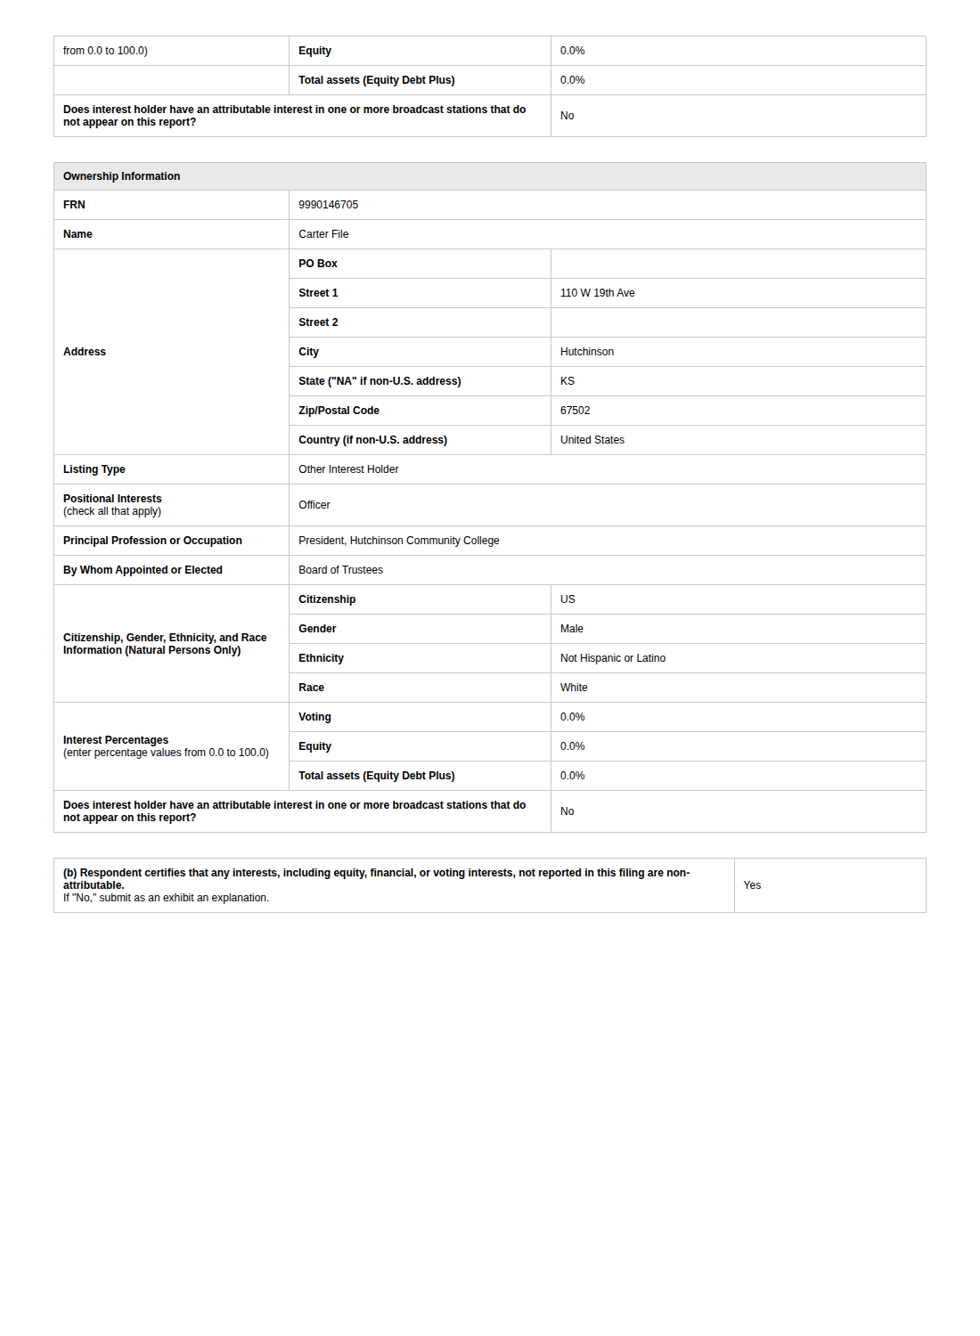| from 0.0 to 100.0) | Equity | 0.0% |
| | Total assets (Equity Debt Plus) | 0.0% |
| Does interest holder have an attributable interest in one or more broadcast stations that do not appear on this report? | No |
| Ownership Information |
| FRN | 9990146705 |
| Name | Carter File |
| Address | PO Box | |
| Street 1 | 110 W 19th Ave |
| Street 2 | |
| City | Hutchinson |
| State ("NA" if non-U.S. address) | KS |
| Zip/Postal Code | 67502 |
| Country (if non-U.S. address) | United States |
| Listing Type | Other Interest Holder |
| Positional Interests (check all that apply) | Officer |
| Principal Profession or Occupation | President, Hutchinson Community College |
| By Whom Appointed or Elected | Board of Trustees |
| Citizenship, Gender, Ethnicity, and Race Information (Natural Persons Only) | Citizenship | US |
| Gender | Male |
| Ethnicity | Not Hispanic or Latino |
| Race | White |
| Interest Percentages (enter percentage values from 0.0 to 100.0) | Voting | 0.0% |
| Equity | 0.0% |
| Total assets (Equity Debt Plus) | 0.0% |
| Does interest holder have an attributable interest in one or more broadcast stations that do not appear on this report? | No |
| (b) Respondent certifies that any interests, including equity, financial, or voting interests, not reported in this filing are non-attributable. If "No," submit as an exhibit an explanation. | Yes |